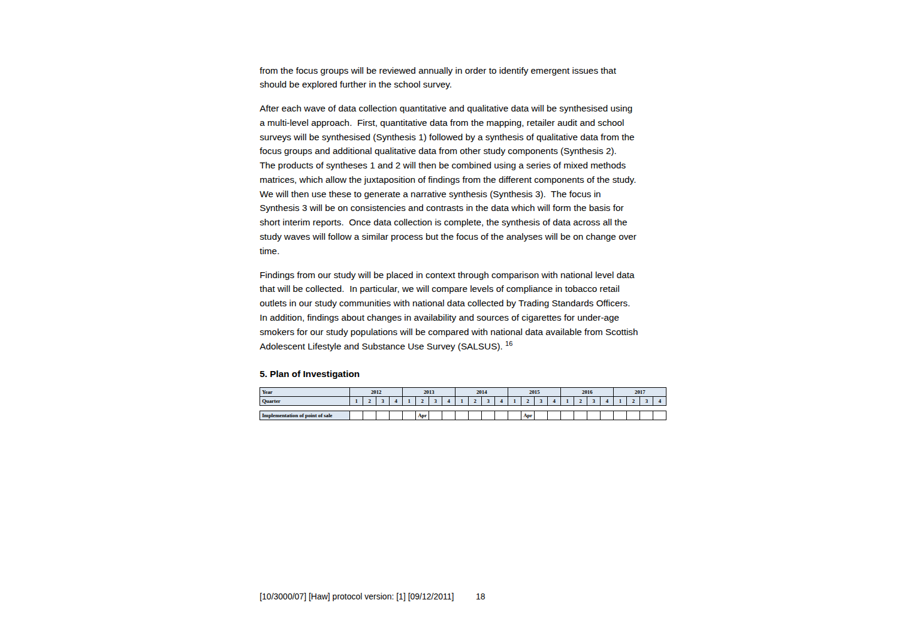from the focus groups will be reviewed annually in order to identify emergent issues that should be explored further in the school survey.
After each wave of data collection quantitative and qualitative data will be synthesised using a multi-level approach. First, quantitative data from the mapping, retailer audit and school surveys will be synthesised (Synthesis 1) followed by a synthesis of qualitative data from the focus groups and additional qualitative data from other study components (Synthesis 2). The products of syntheses 1 and 2 will then be combined using a series of mixed methods matrices, which allow the juxtaposition of findings from the different components of the study. We will then use these to generate a narrative synthesis (Synthesis 3). The focus in Synthesis 3 will be on consistencies and contrasts in the data which will form the basis for short interim reports. Once data collection is complete, the synthesis of data across all the study waves will follow a similar process but the focus of the analyses will be on change over time.
Findings from our study will be placed in context through comparison with national level data that will be collected. In particular, we will compare levels of compliance in tobacco retail outlets in our study communities with national data collected by Trading Standards Officers. In addition, findings about changes in availability and sources of cigarettes for under-age smokers for our study populations will be compared with national data available from Scottish Adolescent Lifestyle and Substance Use Survey (SALSUS). 16
5. Plan of Investigation
| Year | 2012 | 2013 | 2014 | 2015 | 2016 | 2017 |
| --- | --- | --- | --- | --- | --- | --- |
| Quarter | 1 | 2 | 3 | 4 | 1 | 2 | 3 | 4 | 1 | 2 | 3 | 4 | 1 | 2 | 3 | 4 | 1 | 2 | 3 | 4 | 1 | 2 | 3 | 4 |
| Implementation of point of sale | | | | | | Apr | | | | | | | | Apr | | | | | | | | | | |
[10/3000/07] [Haw] protocol version: [1] [09/12/2011] 18